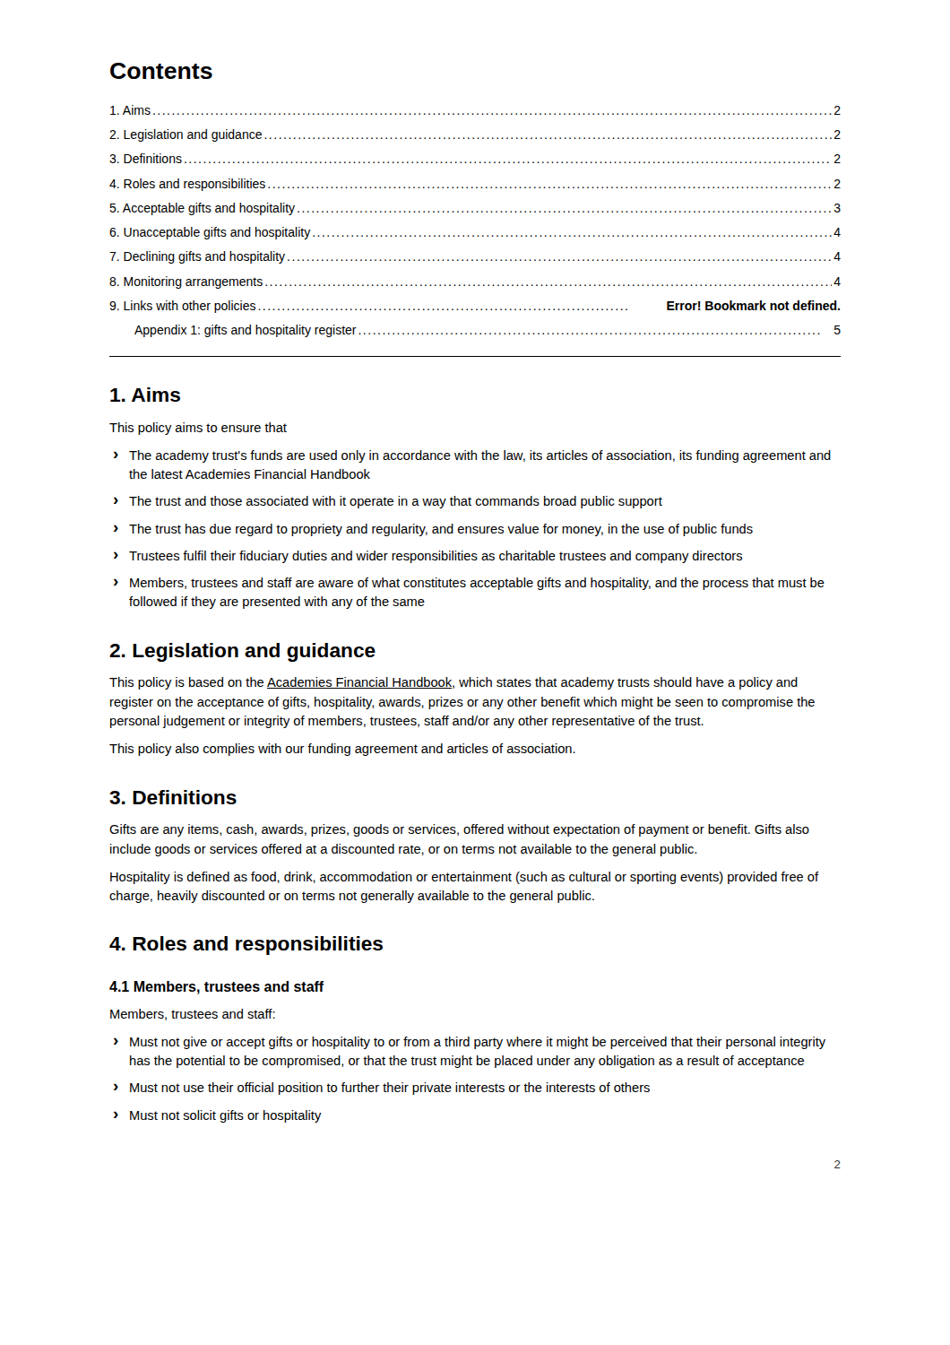Contents
1. Aims .................................................................................................................................................. 2
2. Legislation and guidance .......................................................................................................................... 2
3. Definitions ................................................................................................................................................. 2
4. Roles and responsibilities ......................................................................................................................... 2
5. Acceptable gifts and hospitality .................................................................................................................. 3
6. Unacceptable gifts and hospitality ............................................................................................................. 4
7. Declining gifts and hospitality ..................................................................................................................... 4
8. Monitoring arrangements .......................................................................................................................... 4
9. Links with other policies ............................................................................. Error! Bookmark not defined.
Appendix 1: gifts and hospitality register ................................................................................................ 5
1. Aims
This policy aims to ensure that
The academy trust's funds are used only in accordance with the law, its articles of association, its funding agreement and the latest Academies Financial Handbook
The trust and those associated with it operate in a way that commands broad public support
The trust has due regard to propriety and regularity, and ensures value for money, in the use of public funds
Trustees fulfil their fiduciary duties and wider responsibilities as charitable trustees and company directors
Members, trustees and staff are aware of what constitutes acceptable gifts and hospitality, and the process that must be followed if they are presented with any of the same
2. Legislation and guidance
This policy is based on the Academies Financial Handbook, which states that academy trusts should have a policy and register on the acceptance of gifts, hospitality, awards, prizes or any other benefit which might be seen to compromise the personal judgement or integrity of members, trustees, staff and/or any other representative of the trust.
This policy also complies with our funding agreement and articles of association.
3. Definitions
Gifts are any items, cash, awards, prizes, goods or services, offered without expectation of payment or benefit. Gifts also include goods or services offered at a discounted rate, or on terms not available to the general public.
Hospitality is defined as food, drink, accommodation or entertainment (such as cultural or sporting events) provided free of charge, heavily discounted or on terms not generally available to the general public.
4. Roles and responsibilities
4.1 Members, trustees and staff
Members, trustees and staff:
Must not give or accept gifts or hospitality to or from a third party where it might be perceived that their personal integrity has the potential to be compromised, or that the trust might be placed under any obligation as a result of acceptance
Must not use their official position to further their private interests or the interests of others
Must not solicit gifts or hospitality
2